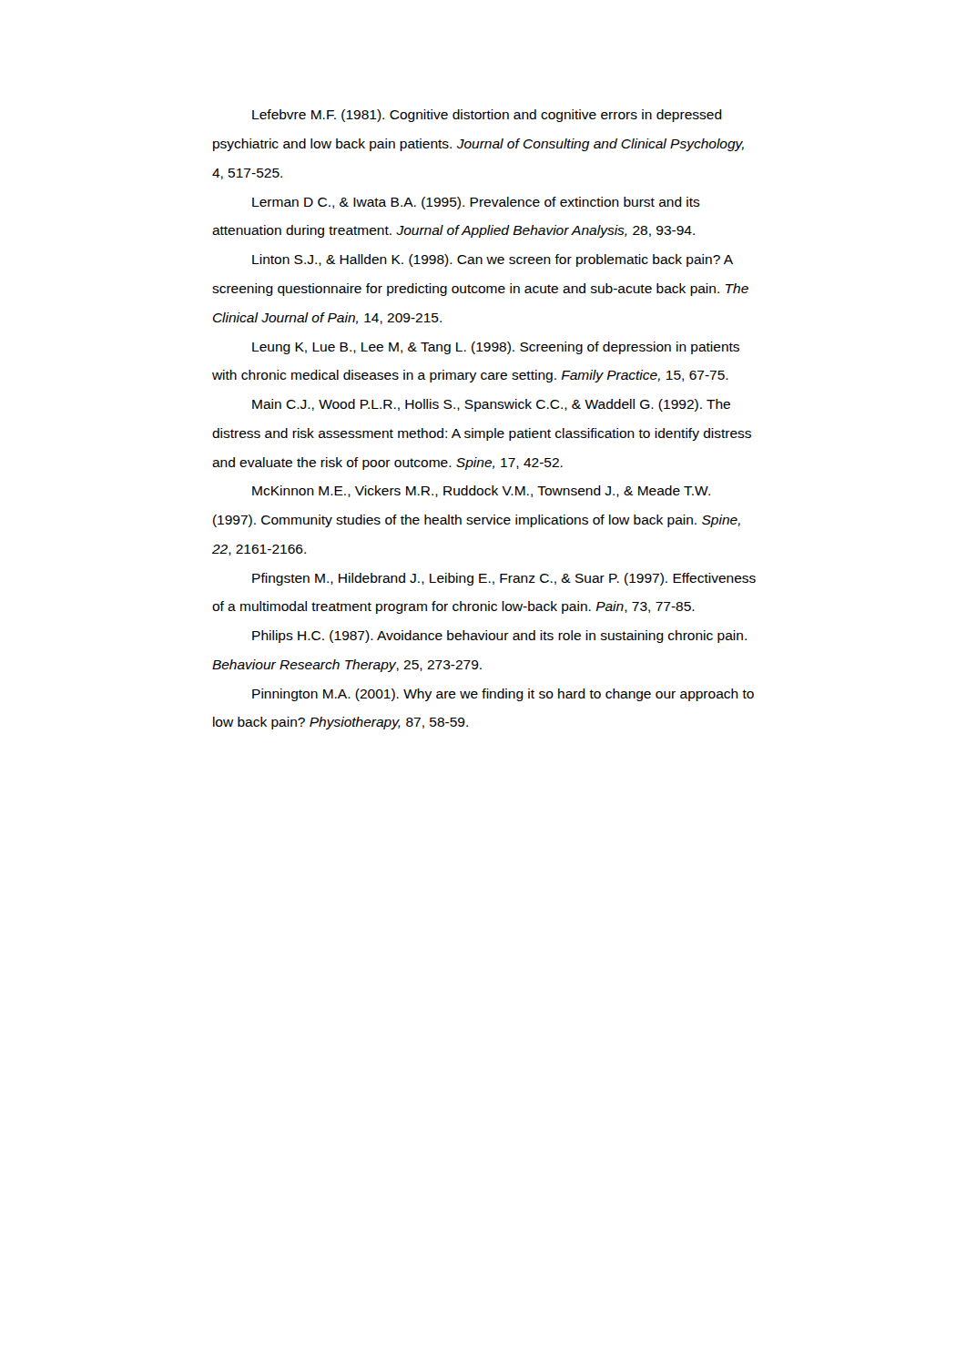Lefebvre M.F. (1981). Cognitive distortion and cognitive errors in depressed psychiatric and low back pain patients. Journal of Consulting and Clinical Psychology, 4, 517-525.
Lerman D C., & Iwata B.A. (1995). Prevalence of extinction burst and its attenuation during treatment. Journal of Applied Behavior Analysis, 28, 93-94.
Linton S.J., & Hallden K. (1998). Can we screen for problematic back pain? A screening questionnaire for predicting outcome in acute and sub-acute back pain. The Clinical Journal of Pain, 14, 209-215.
Leung K, Lue B., Lee M, & Tang L. (1998). Screening of depression in patients with chronic medical diseases in a primary care setting. Family Practice, 15, 67-75.
Main C.J., Wood P.L.R., Hollis S., Spanswick C.C., & Waddell G. (1992). The distress and risk assessment method: A simple patient classification to identify distress and evaluate the risk of poor outcome. Spine, 17, 42-52.
McKinnon M.E., Vickers M.R., Ruddock V.M., Townsend J., & Meade T.W. (1997). Community studies of the health service implications of low back pain. Spine, 22, 2161-2166.
Pfingsten M., Hildebrand J., Leibing E., Franz C., & Suar P. (1997). Effectiveness of a multimodal treatment program for chronic low-back pain. Pain, 73, 77-85.
Philips H.C. (1987). Avoidance behaviour and its role in sustaining chronic pain. Behaviour Research Therapy, 25, 273-279.
Pinnington M.A. (2001). Why are we finding it so hard to change our approach to low back pain? Physiotherapy, 87, 58-59.